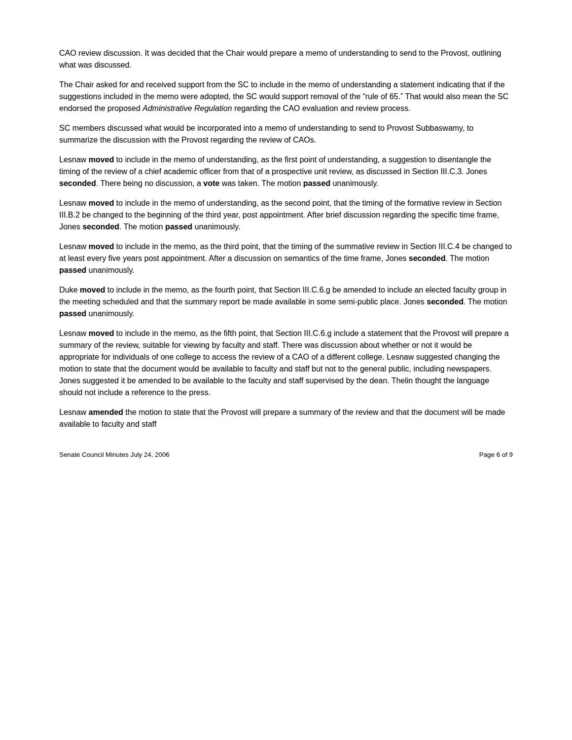CAO review discussion. It was decided that the Chair would prepare a memo of understanding to send to the Provost, outlining what was discussed.
The Chair asked for and received support from the SC to include in the memo of understanding a statement indicating that if the suggestions included in the memo were adopted, the SC would support removal of the “rule of 65.” That would also mean the SC endorsed the proposed Administrative Regulation regarding the CAO evaluation and review process.
SC members discussed what would be incorporated into a memo of understanding to send to Provost Subbaswamy, to summarize the discussion with the Provost regarding the review of CAOs.
Lesnaw moved to include in the memo of understanding, as the first point of understanding, a suggestion to disentangle the timing of the review of a chief academic officer from that of a prospective unit review, as discussed in Section III.C.3. Jones seconded. There being no discussion, a vote was taken. The motion passed unanimously.
Lesnaw moved to include in the memo of understanding, as the second point, that the timing of the formative review in Section III.B.2 be changed to the beginning of the third year, post appointment. After brief discussion regarding the specific time frame, Jones seconded. The motion passed unanimously.
Lesnaw moved to include in the memo, as the third point, that the timing of the summative review in Section III.C.4 be changed to at least every five years post appointment. After a discussion on semantics of the time frame, Jones seconded. The motion passed unanimously.
Duke moved to include in the memo, as the fourth point, that Section III.C.6.g be amended to include an elected faculty group in the meeting scheduled and that the summary report be made available in some semi-public place. Jones seconded. The motion passed unanimously.
Lesnaw moved to include in the memo, as the fifth point, that Section III.C.6.g include a statement that the Provost will prepare a summary of the review, suitable for viewing by faculty and staff. There was discussion about whether or not it would be appropriate for individuals of one college to access the review of a CAO of a different college. Lesnaw suggested changing the motion to state that the document would be available to faculty and staff but not to the general public, including newspapers. Jones suggested it be amended to be available to the faculty and staff supervised by the dean. Thelin thought the language should not include a reference to the press.
Lesnaw amended the motion to state that the Provost will prepare a summary of the review and that the document will be made available to faculty and staff
Senate Council Minutes July 24, 2006 Page 6 of 9